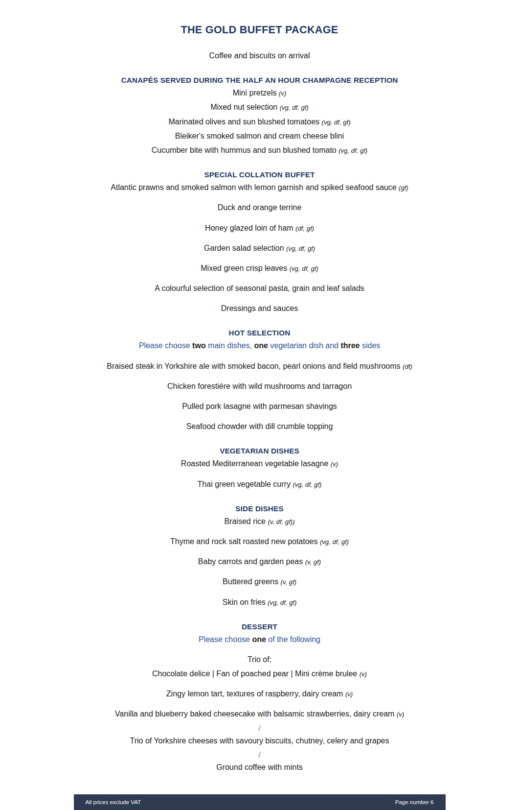THE GOLD BUFFET PACKAGE
Coffee and biscuits on arrival
CANAPÉS SERVED DURING THE HALF AN HOUR CHAMPAGNE RECEPTION
Mini pretzels (v)
Mixed nut selection (vg, df, gf)
Marinated olives and sun blushed tomatoes (vg, df, gf)
Bleiker's smoked salmon and cream cheese blini
Cucumber bite with hummus and sun blushed tomato (vg, df, gf)
SPECIAL COLLATION BUFFET
Atlantic prawns and smoked salmon with lemon garnish and spiked seafood sauce (gf)
Duck and orange terrine
Honey glazed loin of ham (df, gf)
Garden salad selection (vg, df, gf)
Mixed green crisp leaves (vg, df, gf)
A colourful selection of seasonal pasta, grain and leaf salads
Dressings and sauces
HOT SELECTION
Please choose two main dishes, one vegetarian dish and three sides
Braised steak in Yorkshire ale with smoked bacon, pearl onions and field mushrooms (df)
Chicken forestiére with wild mushrooms and tarragon
Pulled pork lasagne with parmesan shavings
Seafood chowder with dill crumble topping
VEGETARIAN DISHES
Roasted Mediterranean vegetable lasagne (v)
Thai green vegetable curry (vg, df, gf)
SIDE DISHES
Braised rice (v, df, gf))
Thyme and rock salt roasted new potatoes (vg, df, gf)
Baby carrots and garden peas (v, gf)
Buttered greens (v, gf)
Skin on fries (vg, df, gf)
DESSERT
Please choose one of the following
Trio of:
Chocolate delice | Fan of poached pear | Mini crème brulee (v)
Zingy lemon tart, textures of raspberry, dairy cream (v)
Vanilla and blueberry baked cheesecake with balsamic strawberries, dairy cream (v)
/
Trio of Yorkshire cheeses with savoury biscuits, chutney, celery and grapes
/
Ground coffee with mints
All prices exclude VAT Page number 6